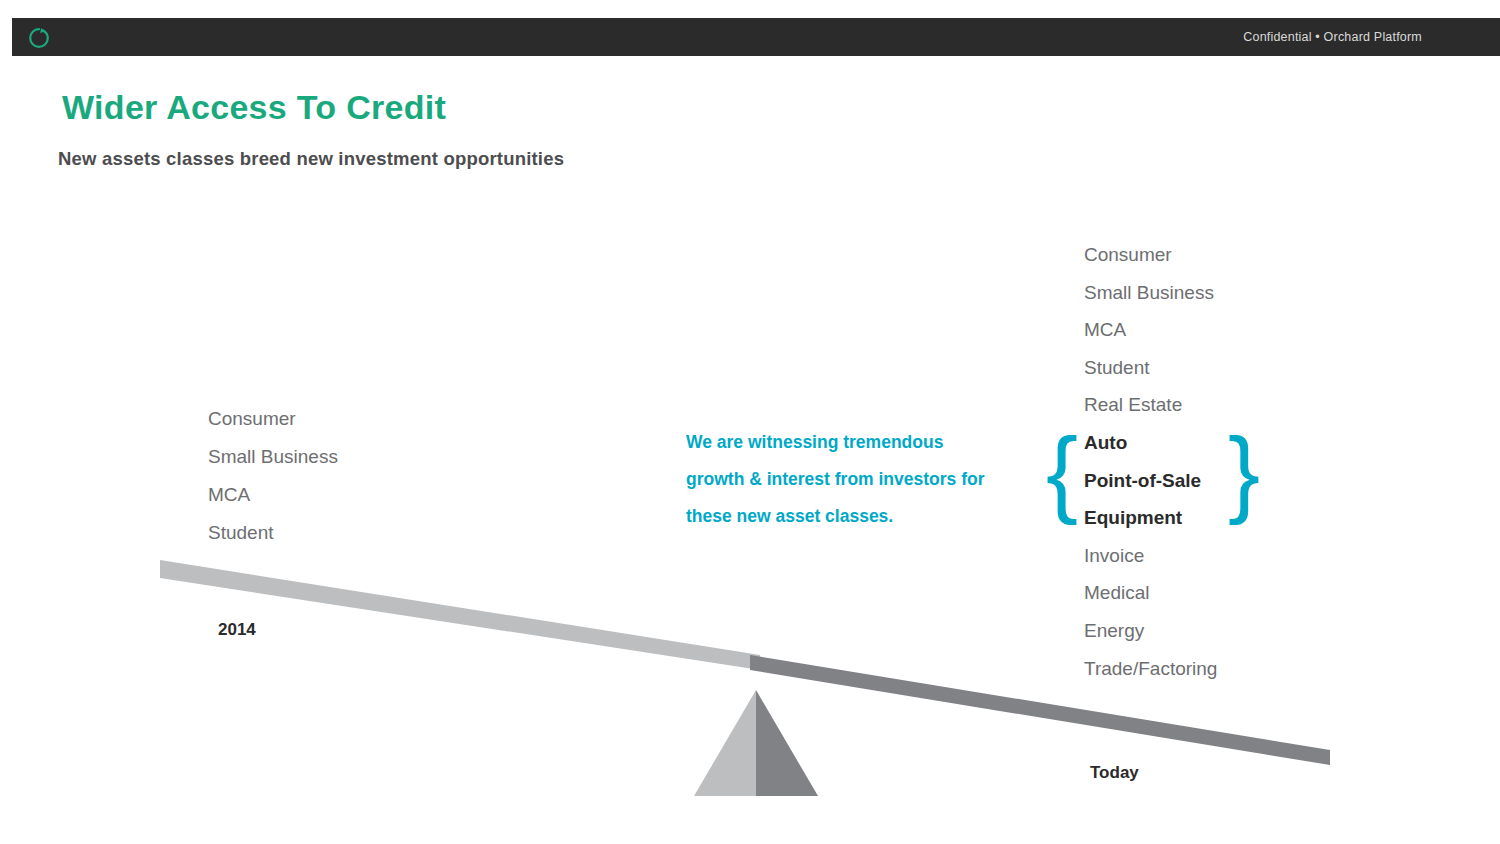Confidential • Orchard Platform
Wider Access To Credit
New assets classes breed new investment opportunities
Consumer
Small Business
MCA
Student
2014
Consumer
Small Business
MCA
Student
Real Estate
Auto
Point-of-Sale
Equipment
Invoice
Medical
Energy
Trade/Factoring
Today
{
}
We are witnessing tremendous growth & interest from investors for these new asset classes.